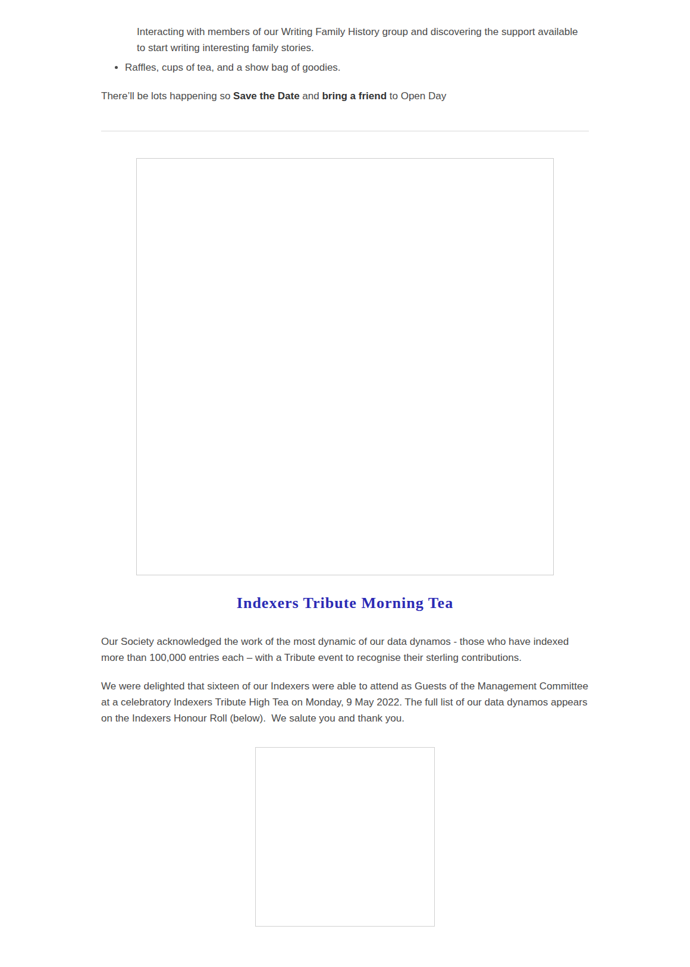Interacting with members of our Writing Family History group and discovering the support available to start writing interesting family stories.
Raffles, cups of tea, and a show bag of goodies.
There’ll be lots happening so Save the Date and bring a friend to Open Day
Indexers Tribute Morning Tea
Our Society acknowledged the work of the most dynamic of our data dynamos - those who have indexed more than 100,000 entries each – with a Tribute event to recognise their sterling contributions.
We were delighted that sixteen of our Indexers were able to attend as Guests of the Management Committee at a celebratory Indexers Tribute High Tea on Monday, 9 May 2022. The full list of our data dynamos appears on the Indexers Honour Roll (below). We salute you and thank you.